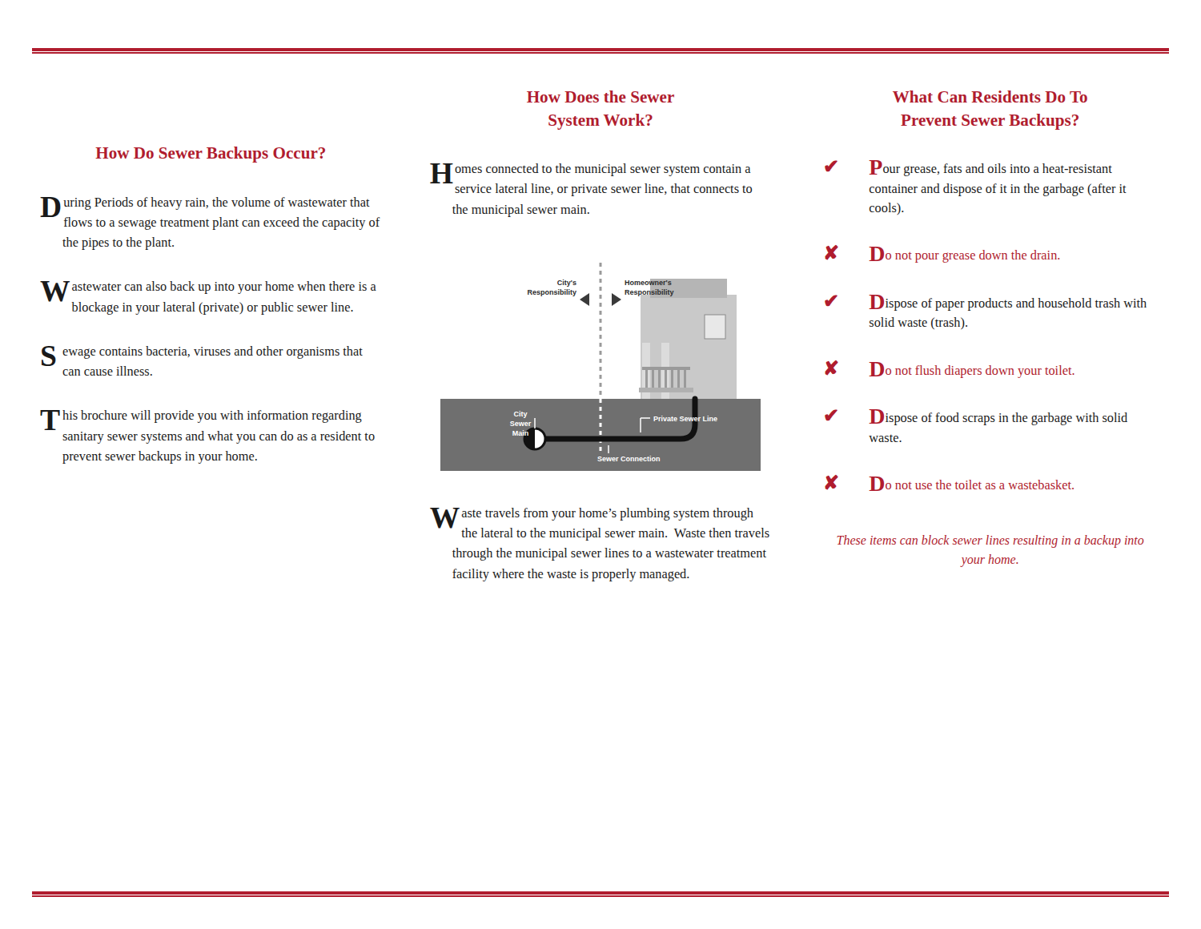How Do Sewer Backups Occur?
During Periods of heavy rain, the volume of wastewater that flows to a sewage treatment plant can exceed the capacity of the pipes to the plant.
Wastewater can also back up into your home when there is a blockage in your lateral (private) or public sewer line.
Sewage contains bacteria, viruses and other organisms that can cause illness.
This brochure will provide you with information regarding sanitary sewer systems and what you can do as a resident to prevent sewer backups in your home.
How Does the Sewer
System Work?
Homes connected to the municipal sewer system contain a service lateral line, or private sewer line, that connects to the municipal sewer main.
City's Responsibility Homeowner's Responsibility City Sewer Main Private Sewer Line Sewer Connection
Waste travels from your home’s plumbing system through the lateral to the municipal sewer main. Waste then travels through the municipal sewer lines to a wastewater treatment facility where the waste is properly managed.
What Can Residents Do To
Prevent Sewer Backups?
✔ Pour grease, fats and oils into a heat-resistant container and dispose of it in the garbage (after it cools).
✘ Do not pour grease down the drain.
✔ Dispose of paper products and household trash with solid waste (trash).
✘ Do not flush diapers down your toilet.
✔ Dispose of food scraps in the garbage with solid waste.
✘ Do not use the toilet as a wastebasket.
These items can block sewer lines resulting in a backup into your home.